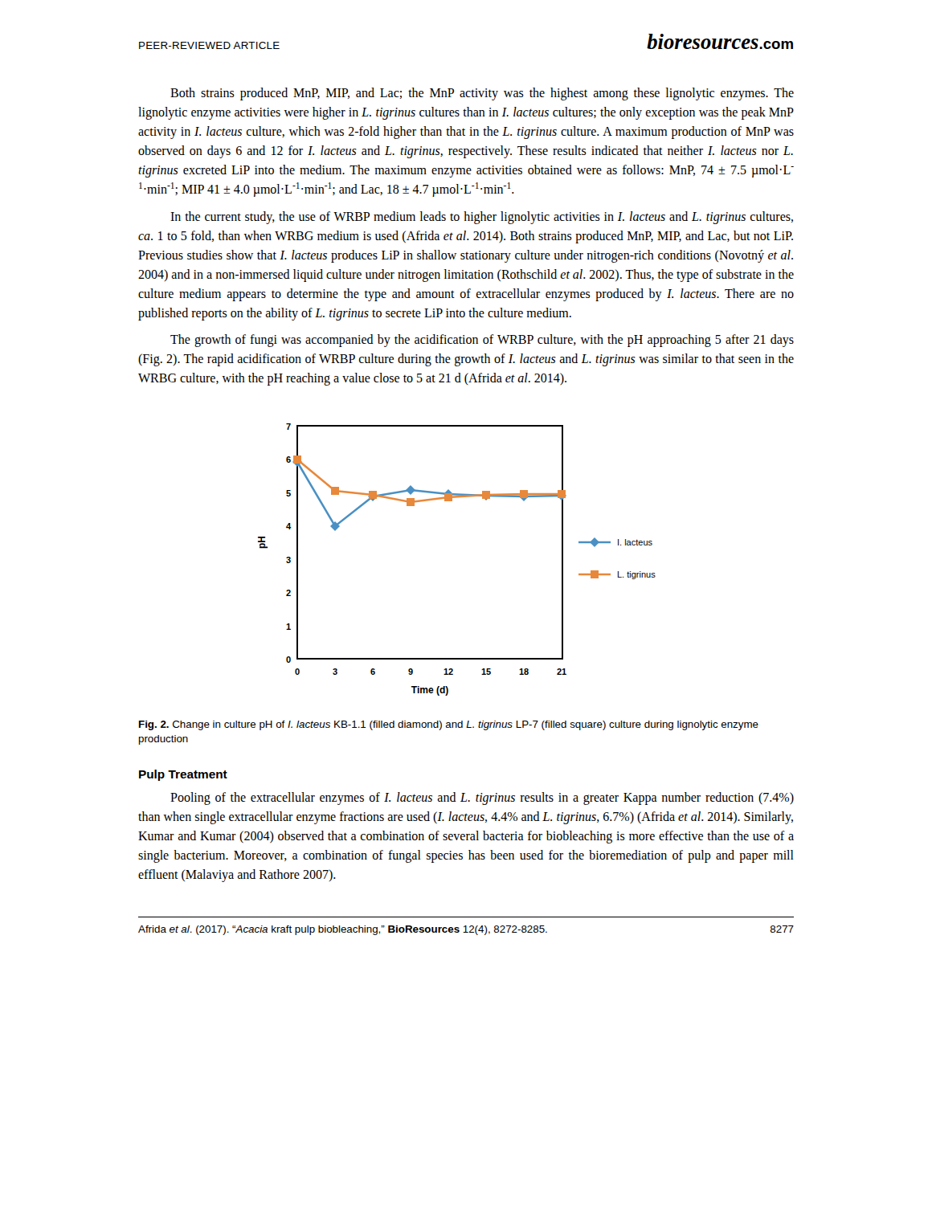PEER-REVIEWED ARTICLE
bioresources.com
Both strains produced MnP, MIP, and Lac; the MnP activity was the highest among these lignolytic enzymes. The lignolytic enzyme activities were higher in L. tigrinus cultures than in I. lacteus cultures; the only exception was the peak MnP activity in I. lacteus culture, which was 2-fold higher than that in the L. tigrinus culture. A maximum production of MnP was observed on days 6 and 12 for I. lacteus and L. tigrinus, respectively. These results indicated that neither I. lacteus nor L. tigrinus excreted LiP into the medium. The maximum enzyme activities obtained were as follows: MnP, 74 ± 7.5 µmol·L-1·min-1; MIP 41 ± 4.0 µmol·L-1·min-1; and Lac, 18 ± 4.7 µmol·L-1·min-1.
In the current study, the use of WRBP medium leads to higher lignolytic activities in I. lacteus and L. tigrinus cultures, ca. 1 to 5 fold, than when WRBG medium is used (Afrida et al. 2014). Both strains produced MnP, MIP, and Lac, but not LiP. Previous studies show that I. lacteus produces LiP in shallow stationary culture under nitrogen-rich conditions (Novotný et al. 2004) and in a non-immersed liquid culture under nitrogen limitation (Rothschild et al. 2002). Thus, the type of substrate in the culture medium appears to determine the type and amount of extracellular enzymes produced by I. lacteus. There are no published reports on the ability of L. tigrinus to secrete LiP into the culture medium.
The growth of fungi was accompanied by the acidification of WRBP culture, with the pH approaching 5 after 21 days (Fig. 2). The rapid acidification of WRBP culture during the growth of I. lacteus and L. tigrinus was similar to that seen in the WRBG culture, with the pH reaching a value close to 5 at 21 d (Afrida et al. 2014).
7 6 5 4 3 2 1 0 pH 0 3 6 9 12 15 18 21 Time (d) I. lacteus L. tigrinus
Fig. 2. Change in culture pH of I. lacteus KB-1.1 (filled diamond) and L. tigrinus LP-7 (filled square) culture during lignolytic enzyme production
Pulp Treatment
Pooling of the extracellular enzymes of I. lacteus and L. tigrinus results in a greater Kappa number reduction (7.4%) than when single extracellular enzyme fractions are used (I. lacteus, 4.4% and L. tigrinus, 6.7%) (Afrida et al. 2014). Similarly, Kumar and Kumar (2004) observed that a combination of several bacteria for biobleaching is more effective than the use of a single bacterium. Moreover, a combination of fungal species has been used for the bioremediation of pulp and paper mill effluent (Malaviya and Rathore 2007).
Afrida et al. (2017). “Acacia kraft pulp biobleaching,” BioResources 12(4), 8272-8285.
8277